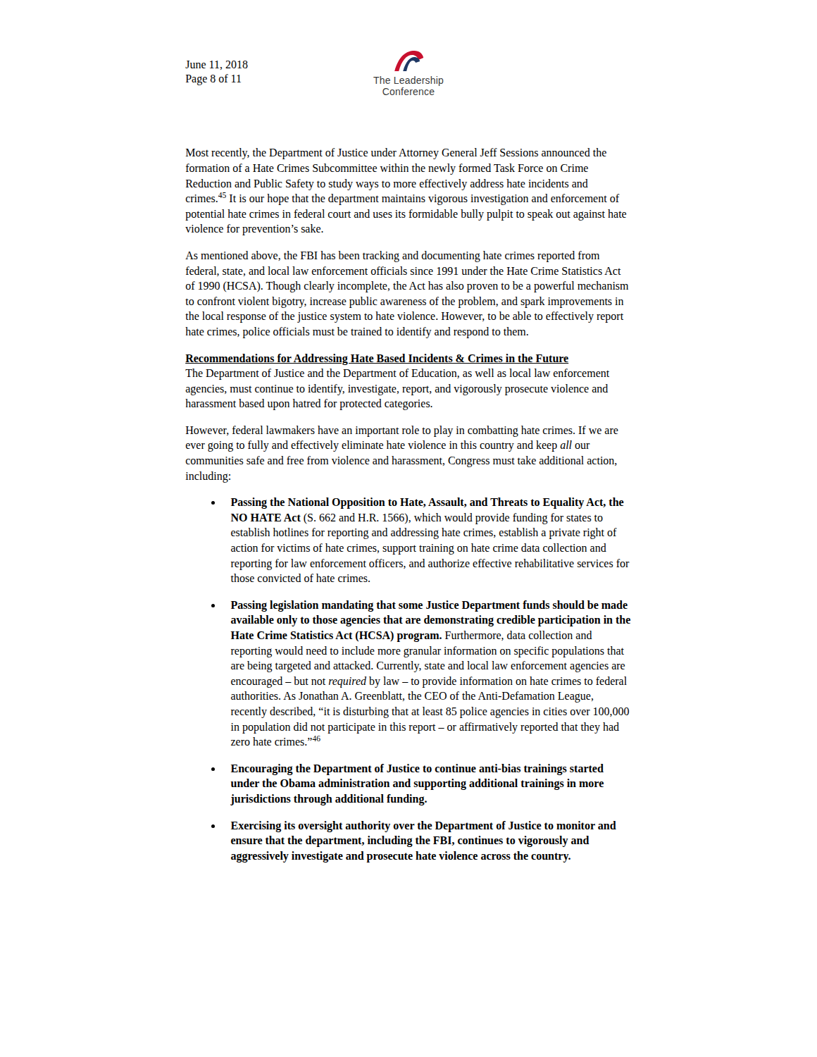June 11, 2018
Page 8 of 11
The Leadership Conference
Most recently, the Department of Justice under Attorney General Jeff Sessions announced the formation of a Hate Crimes Subcommittee within the newly formed Task Force on Crime Reduction and Public Safety to study ways to more effectively address hate incidents and crimes.45 It is our hope that the department maintains vigorous investigation and enforcement of potential hate crimes in federal court and uses its formidable bully pulpit to speak out against hate violence for prevention’s sake.
As mentioned above, the FBI has been tracking and documenting hate crimes reported from federal, state, and local law enforcement officials since 1991 under the Hate Crime Statistics Act of 1990 (HCSA). Though clearly incomplete, the Act has also proven to be a powerful mechanism to confront violent bigotry, increase public awareness of the problem, and spark improvements in the local response of the justice system to hate violence. However, to be able to effectively report hate crimes, police officials must be trained to identify and respond to them.
Recommendations for Addressing Hate Based Incidents & Crimes in the Future
The Department of Justice and the Department of Education, as well as local law enforcement agencies, must continue to identify, investigate, report, and vigorously prosecute violence and harassment based upon hatred for protected categories.
However, federal lawmakers have an important role to play in combatting hate crimes. If we are ever going to fully and effectively eliminate hate violence in this country and keep all our communities safe and free from violence and harassment, Congress must take additional action, including:
Passing the National Opposition to Hate, Assault, and Threats to Equality Act, the NO HATE Act (S. 662 and H.R. 1566), which would provide funding for states to establish hotlines for reporting and addressing hate crimes, establish a private right of action for victims of hate crimes, support training on hate crime data collection and reporting for law enforcement officers, and authorize effective rehabilitative services for those convicted of hate crimes.
Passing legislation mandating that some Justice Department funds should be made available only to those agencies that are demonstrating credible participation in the Hate Crime Statistics Act (HCSA) program. Furthermore, data collection and reporting would need to include more granular information on specific populations that are being targeted and attacked. Currently, state and local law enforcement agencies are encouraged – but not required by law – to provide information on hate crimes to federal authorities. As Jonathan A. Greenblatt, the CEO of the Anti-Defamation League, recently described, “it is disturbing that at least 85 police agencies in cities over 100,000 in population did not participate in this report – or affirmatively reported that they had zero hate crimes.”46
Encouraging the Department of Justice to continue anti-bias trainings started under the Obama administration and supporting additional trainings in more jurisdictions through additional funding.
Exercising its oversight authority over the Department of Justice to monitor and ensure that the department, including the FBI, continues to vigorously and aggressively investigate and prosecute hate violence across the country.